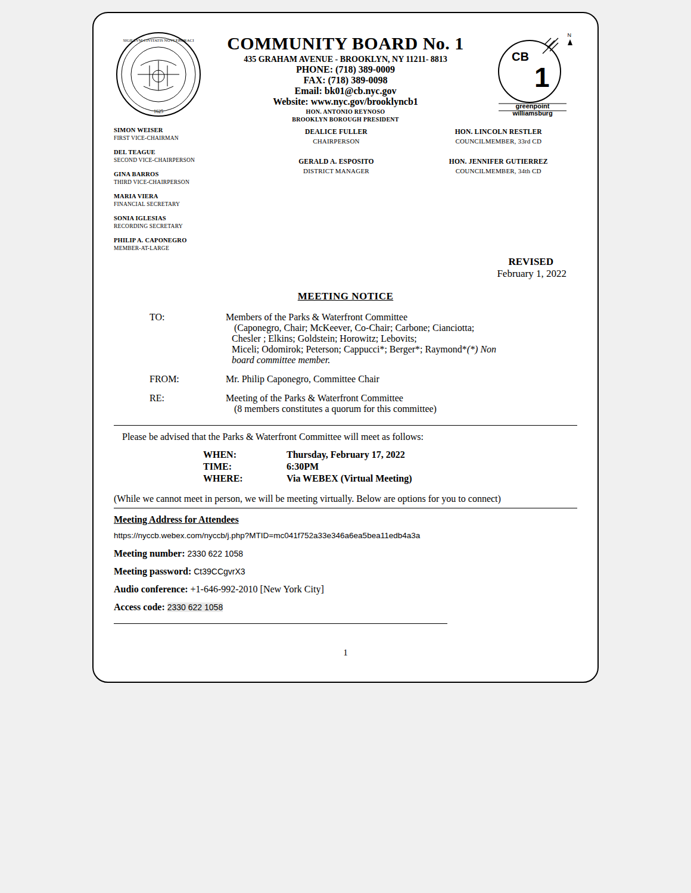SIGILLVM CIVITATIS NOVI EBORACI 1625
COMMUNITY BOARD No. 1
435 GRAHAM AVENUE - BROOKLYN, NY 11211- 8813
PHONE: (718) 389-0009
FAX: (718) 389-0098
Email: bk01@cb.nyc.gov
Website: www.nyc.gov/brooklyncb1
HON. ANTONIO REYNOSO
BROOKLYN BOROUGH PRESIDENT
N CB 1 greenpoint williamsburg
SIMON WEISER
FIRST VICE-CHAIRMAN
DEL TEAGUE
SECOND VICE-CHAIRPERSON
GINA BARROS
THIRD VICE-CHAIRPERSON
MARIA VIERA
FINANCIAL SECRETARY
SONIA IGLESIAS
RECORDING SECRETARY
PHILIP A. CAPONEGRO
MEMBER-AT-LARGE
DEALICE FULLER
CHAIRPERSON
GERALD A. ESPOSITO
DISTRICT MANAGER
HON. LINCOLN RESTLER
COUNCILMEMBER, 33rd CD
HON. JENNIFER GUTIERREZ
COUNCILMEMBER, 34th CD
REVISED February 1, 2022
MEETING NOTICE
| TO: | Members of the Parks & Waterfront Committee (Caponegro, Chair; McKeever, Co-Chair; Carbone; Cianciotta; Chesler ; Elkins; Goldstein; Horowitz; Lebovits; Miceli; Odomirok; Peterson; Cappucci*; Berger*; Raymond* (*) Non board committee member. |
| FROM: | Mr. Philip Caponegro, Committee Chair |
| RE: | Meeting of the Parks & Waterfront Committee (8 members constitutes a quorum for this committee) |
Please be advised that the Parks & Waterfront Committee will meet as follows:
| WHEN: | Thursday, February 17, 2022 |
| TIME: | 6:30PM |
| WHERE: | Via WEBEX (Virtual Meeting) |
(While we cannot meet in person, we will be meeting virtually. Below are options for you to connect)
Meeting Address for Attendees
https://nyccb.webex.com/nyccb/j.php?MTID=mc041f752a33e346a6ea5bea11edb4a3a
Meeting number: 2330 622 1058
Meeting password: Ct39CCgvrX3
Audio conference: +1-646-992-2010 [New York City]
Access code: 2330 622 1058
1